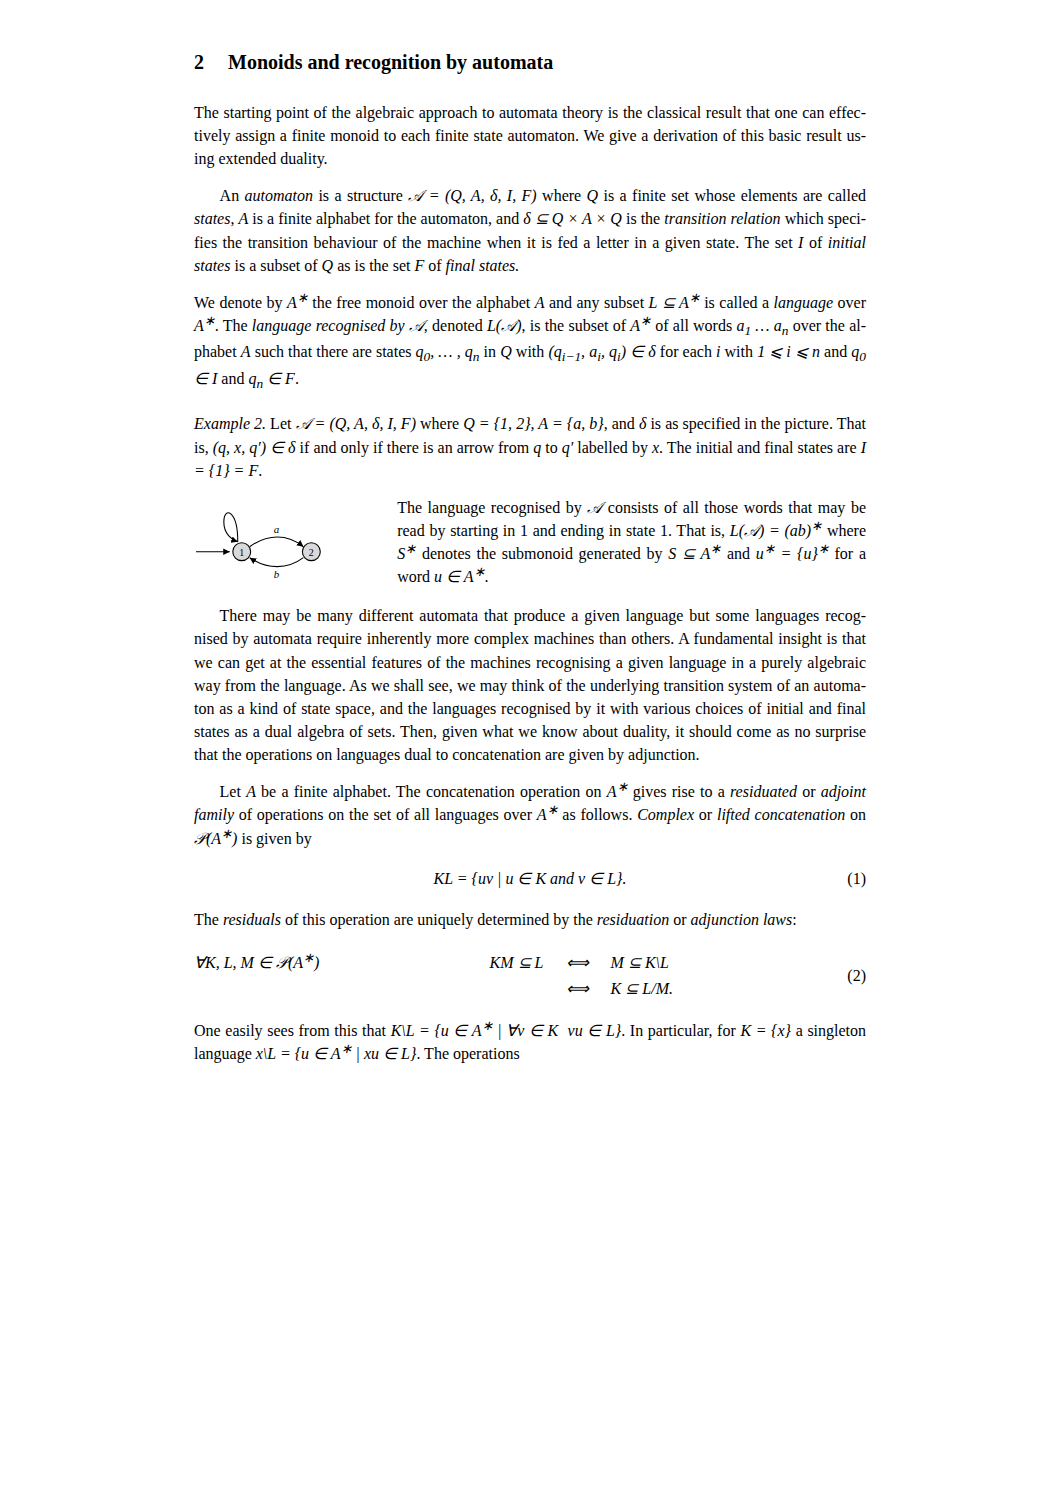2 Monoids and recognition by automata
The starting point of the algebraic approach to automata theory is the classical result that one can effectively assign a finite monoid to each finite state automaton. We give a derivation of this basic result using extended duality.
An automaton is a structure 𝒜 = (Q, A, δ, I, F) where Q is a finite set whose elements are called states, A is a finite alphabet for the automaton, and δ ⊆ Q × A × Q is the transition relation which specifies the transition behaviour of the machine when it is fed a letter in a given state. The set I of initial states is a subset of Q as is the set F of final states.
We denote by A∗ the free monoid over the alphabet A and any subset L ⊆ A∗ is called a language over A∗. The language recognised by 𝒜, denoted L(𝒜), is the subset of A∗ of all words a1 … an over the alphabet A such that there are states q0, … , qn in Q with (qi−1, ai, qi) ∈ δ for each i with 1 ⩽ i ⩽ n and q0 ∈ I and qn ∈ F.
Example 2. Let 𝒜 = (Q, A, δ, I, F) where Q = {1, 2}, A = {a, b}, and δ is as specified in the picture. That is, (q, x, q′) ∈ δ if and only if there is an arrow from q to q′ labelled by x. The initial and final states are I = {1} = F.
1 2 a b
The language recognised by 𝒜 consists of all those words that may be read by starting in 1 and ending in state 1. That is, L(𝒜) = (ab)∗ where S∗ denotes the submonoid generated by S ⊆ A∗ and u∗ = {u}∗ for a word u ∈ A∗.
There may be many different automata that produce a given language but some languages recognised by automata require inherently more complex machines than others. A fundamental insight is that we can get at the essential features of the machines recognising a given language in a purely algebraic way from the language. As we shall see, we may think of the underlying transition system of an automaton as a kind of state space, and the languages recognised by it with various choices of initial and final states as a dual algebra of sets. Then, given what we know about duality, it should come as no surprise that the operations on languages dual to concatenation are given by adjunction.
Let A be a finite alphabet. The concatenation operation on A∗ gives rise to a residuated or adjoint family of operations on the set of all languages over A∗ as follows. Complex or lifted concatenation on 𝒫(A∗) is given by
KL = {uv | u ∈ K and v ∈ L}. (1)
The residuals of this operation are uniquely determined by the residuation or adjunction laws:
| ∀K, L, M ∈ 𝒫(A ∗ ) | KM ⊆ L | ⟺ | M ⊆ K\L | (2) |
| | | ⟺ | K ⊆ L/M. |
One easily sees from this that K\L = {u ∈ A∗ | ∀v ∈ K vu ∈ L}. In particular, for K = {x} a singleton language x\L = {u ∈ A∗ | xu ∈ L}. The operations